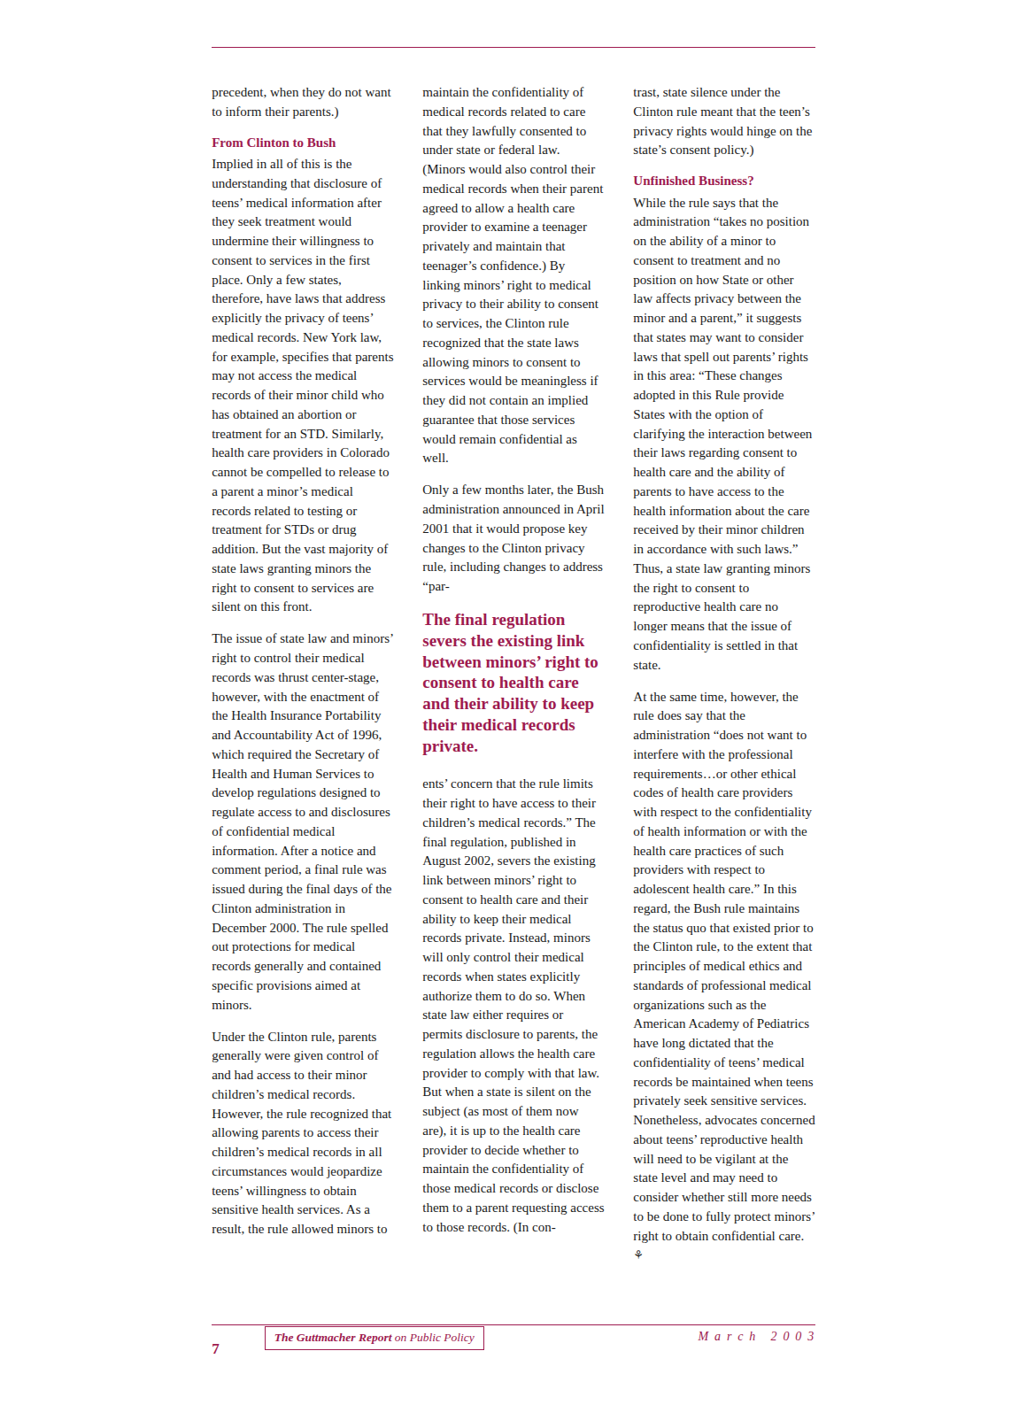precedent, when they do not want to inform their parents.)
From Clinton to Bush
Implied in all of this is the understanding that disclosure of teens’ medical information after they seek treatment would undermine their willingness to consent to services in the first place. Only a few states, therefore, have laws that address explicitly the privacy of teens’ medical records. New York law, for example, specifies that parents may not access the medical records of their minor child who has obtained an abortion or treatment for an STD. Similarly, health care providers in Colorado cannot be compelled to release to a parent a minor’s medical records related to testing or treatment for STDs or drug addition. But the vast majority of state laws granting minors the right to consent to services are silent on this front.
The issue of state law and minors’ right to control their medical records was thrust center-stage, however, with the enactment of the Health Insurance Portability and Accountability Act of 1996, which required the Secretary of Health and Human Services to develop regulations designed to regulate access to and disclosures of confidential medical information. After a notice and comment period, a final rule was issued during the final days of the Clinton administration in December 2000. The rule spelled out protections for medical records generally and contained specific provisions aimed at minors.
Under the Clinton rule, parents generally were given control of and had access to their minor children’s medical records. However, the rule recognized that allowing parents to access their children’s medical records in all circumstances would jeopardize teens’ willingness to obtain sensitive health services. As a result, the rule allowed minors to
maintain the confidentiality of medical records related to care that they lawfully consented to under state or federal law. (Minors would also control their medical records when their parent agreed to allow a health care provider to examine a teenager privately and maintain that teenager’s confidence.) By linking minors’ right to medical privacy to their ability to consent to services, the Clinton rule recognized that the state laws allowing minors to consent to services would be meaningless if they did not contain an implied guarantee that those services would remain confidential as well.
Only a few months later, the Bush administration announced in April 2001 that it would propose key changes to the Clinton privacy rule, including changes to address “par-
The final regulation severs the existing link between minors’ right to consent to health care and their ability to keep their medical records private.
ents’ concern that the rule limits their right to have access to their children’s medical records.” The final regulation, published in August 2002, severs the existing link between minors’ right to consent to health care and their ability to keep their medical records private. Instead, minors will only control their medical records when states explicitly authorize them to do so. When state law either requires or permits disclosure to parents, the regulation allows the health care provider to comply with that law. But when a state is silent on the subject (as most of them now are), it is up to the health care provider to decide whether to maintain the confidentiality of those medical records or disclose them to a parent requesting access to those records. (In con-
trast, state silence under the Clinton rule meant that the teen’s privacy rights would hinge on the state’s consent policy.)
Unfinished Business?
While the rule says that the administration “takes no position on the ability of a minor to consent to treatment and no position on how State or other law affects privacy between the minor and a parent,” it suggests that states may want to consider laws that spell out parents’ rights in this area: “These changes adopted in this Rule provide States with the option of clarifying the interaction between their laws regarding consent to health care and the ability of parents to have access to the health information about the care received by their minor children in accordance with such laws.” Thus, a state law granting minors the right to consent to reproductive health care no longer means that the issue of confidentiality is settled in that state.
At the same time, however, the rule does say that the administration “does not want to interfere with the professional requirements…or other ethical codes of health care providers with respect to the confidentiality of health information or with the health care practices of such providers with respect to adolescent health care.” In this regard, the Bush rule maintains the status quo that existed prior to the Clinton rule, to the extent that principles of medical ethics and standards of professional medical organizations such as the American Academy of Pediatrics have long dictated that the confidentiality of teens’ medical records be maintained when teens privately seek sensitive services. Nonetheless, advocates concerned about teens’ reproductive health will need to be vigilant at the state level and may need to consider whether still more needs to be done to fully protect minors’ right to obtain confidential care. ⚘
7
The Guttmacher Report on Public Policy
M a r c h 2 0 0 3